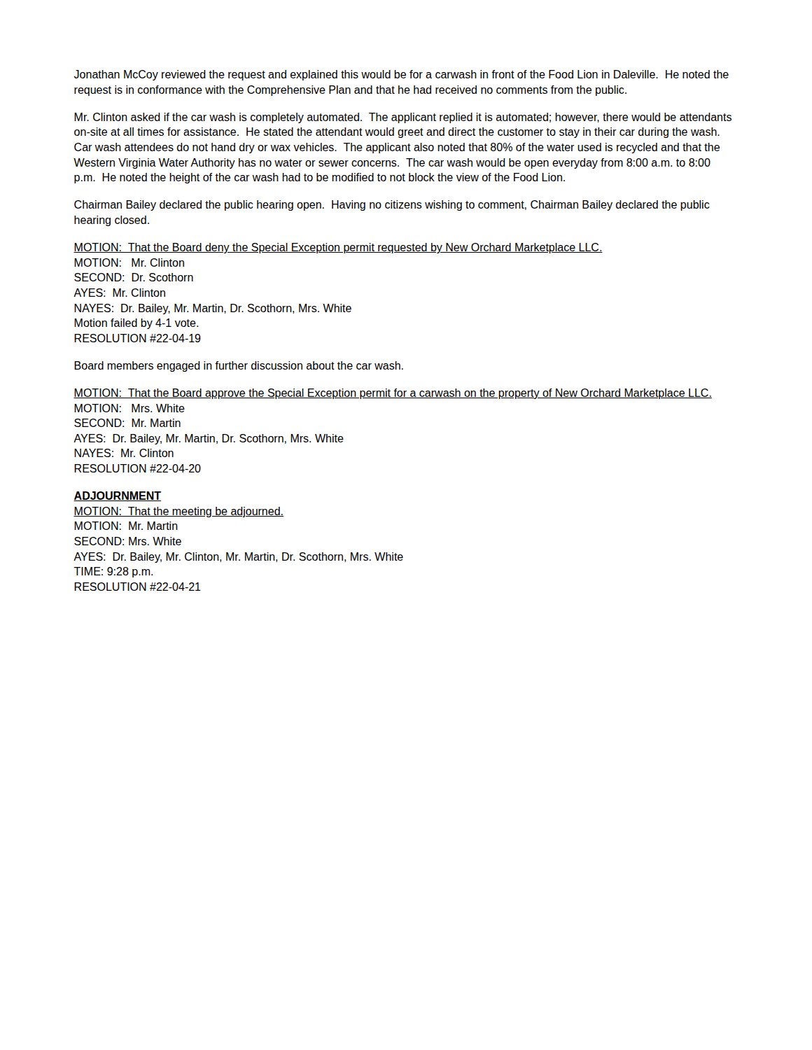Jonathan McCoy reviewed the request and explained this would be for a carwash in front of the Food Lion in Daleville. He noted the request is in conformance with the Comprehensive Plan and that he had received no comments from the public.
Mr. Clinton asked if the car wash is completely automated. The applicant replied it is automated; however, there would be attendants on-site at all times for assistance. He stated the attendant would greet and direct the customer to stay in their car during the wash. Car wash attendees do not hand dry or wax vehicles. The applicant also noted that 80% of the water used is recycled and that the Western Virginia Water Authority has no water or sewer concerns. The car wash would be open everyday from 8:00 a.m. to 8:00 p.m. He noted the height of the car wash had to be modified to not block the view of the Food Lion.
Chairman Bailey declared the public hearing open. Having no citizens wishing to comment, Chairman Bailey declared the public hearing closed.
MOTION: That the Board deny the Special Exception permit requested by New Orchard Marketplace LLC.
MOTION: Mr. Clinton
SECOND: Dr. Scothorn
AYES: Mr. Clinton
NAYES: Dr. Bailey, Mr. Martin, Dr. Scothorn, Mrs. White
Motion failed by 4-1 vote.
RESOLUTION #22-04-19
Board members engaged in further discussion about the car wash.
MOTION: That the Board approve the Special Exception permit for a carwash on the property of New Orchard Marketplace LLC.
MOTION: Mrs. White
SECOND: Mr. Martin
AYES: Dr. Bailey, Mr. Martin, Dr. Scothorn, Mrs. White
NAYES: Mr. Clinton
RESOLUTION #22-04-20
ADJOURNMENT
MOTION: That the meeting be adjourned.
MOTION: Mr. Martin
SECOND: Mrs. White
AYES: Dr. Bailey, Mr. Clinton, Mr. Martin, Dr. Scothorn, Mrs. White
TIME: 9:28 p.m.
RESOLUTION #22-04-21